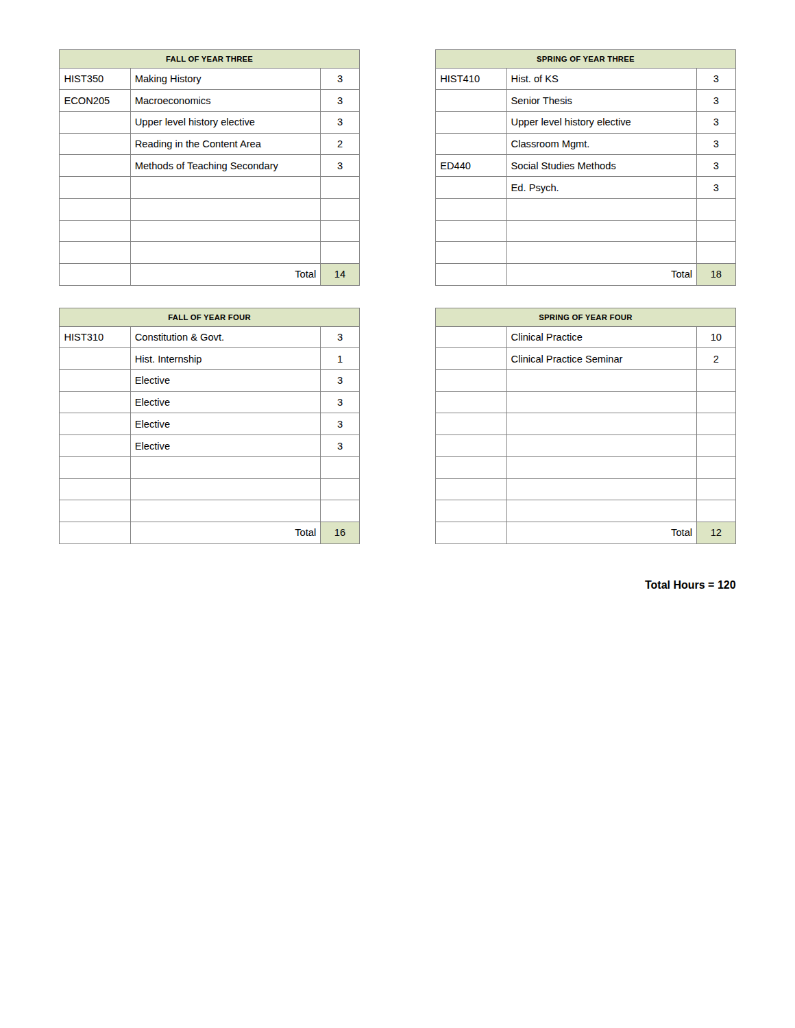| FALL OF YEAR THREE |
| --- |
| HIST350 | Making History | 3 |
| ECON205 | Macroeconomics | 3 |
| | Upper level history elective | 3 |
| | Reading in the Content Area | 2 |
| | Methods of Teaching Secondary | 3 |
| | Total | 14 |
| SPRING OF YEAR THREE |
| --- |
| HIST410 | Hist. of KS | 3 |
| | Senior Thesis | 3 |
| | Upper level history elective | 3 |
| | Classroom Mgmt. | 3 |
| ED440 | Social Studies Methods | 3 |
| | Ed. Psych. | 3 |
| | Total | 18 |
| FALL OF YEAR FOUR |
| --- |
| HIST310 | Constitution & Govt. | 3 |
| | Hist. Internship | 1 |
| | Elective | 3 |
| | Elective | 3 |
| | Elective | 3 |
| | Elective | 3 |
| | Total | 16 |
| SPRING OF YEAR FOUR |
| --- |
| | Clinical Practice | 10 |
| | Clinical Practice Seminar | 2 |
| | Total | 12 |
Total Hours = 120